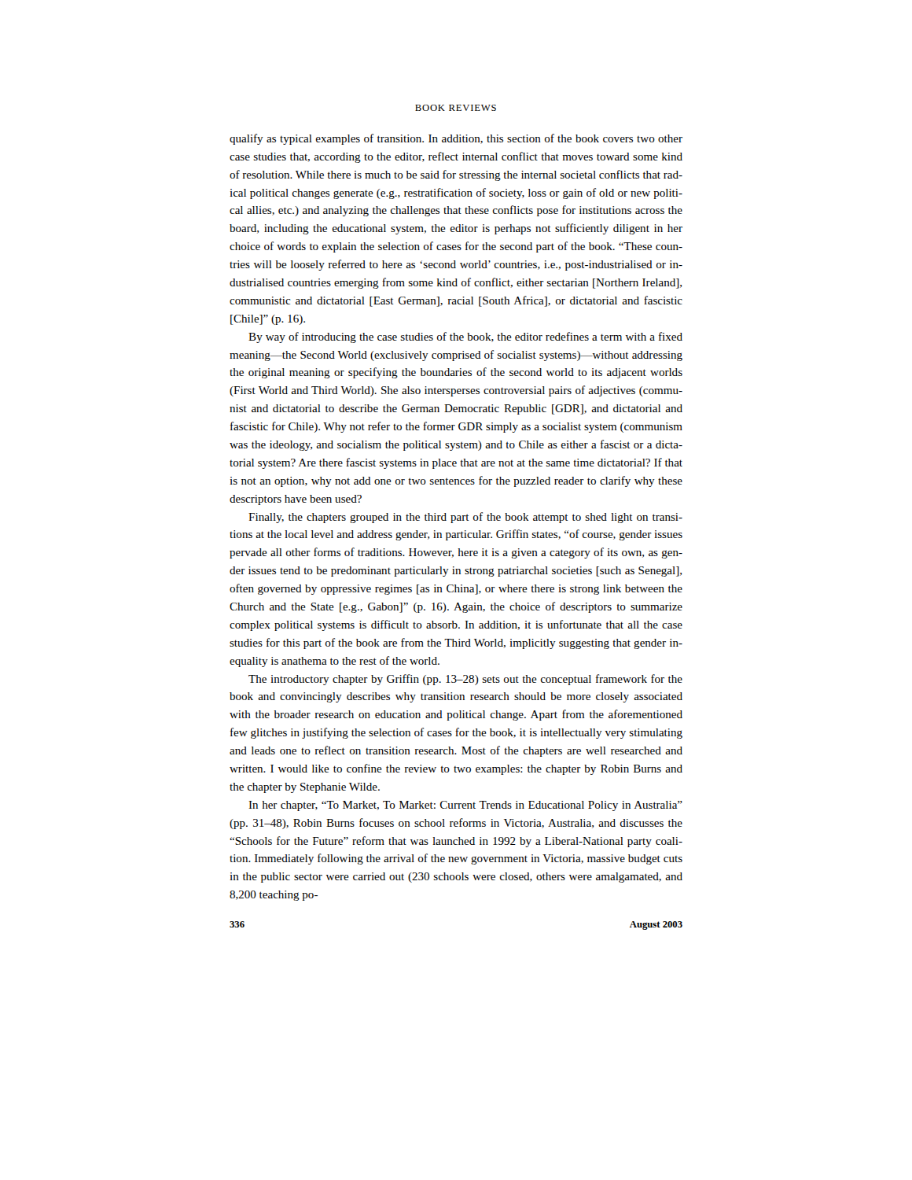Book Reviews
qualify as typical examples of transition. In addition, this section of the book covers two other case studies that, according to the editor, reflect internal conflict that moves toward some kind of resolution. While there is much to be said for stressing the internal societal conflicts that radical political changes generate (e.g., restratification of society, loss or gain of old or new political allies, etc.) and analyzing the challenges that these conflicts pose for institutions across the board, including the educational system, the editor is perhaps not sufficiently diligent in her choice of words to explain the selection of cases for the second part of the book. “These countries will be loosely referred to here as ‘second world’ countries, i.e., post-industrialised or industrialised countries emerging from some kind of conflict, either sectarian [Northern Ireland], communistic and dictatorial [East German], racial [South Africa], or dictatorial and fascistic [Chile]” (p. 16).
By way of introducing the case studies of the book, the editor redefines a term with a fixed meaning—the Second World (exclusively comprised of socialist systems)—without addressing the original meaning or specifying the boundaries of the second world to its adjacent worlds (First World and Third World). She also intersperses controversial pairs of adjectives (communist and dictatorial to describe the German Democratic Republic [GDR], and dictatorial and fascistic for Chile). Why not refer to the former GDR simply as a socialist system (communism was the ideology, and socialism the political system) and to Chile as either a fascist or a dictatorial system? Are there fascist systems in place that are not at the same time dictatorial? If that is not an option, why not add one or two sentences for the puzzled reader to clarify why these descriptors have been used?
Finally, the chapters grouped in the third part of the book attempt to shed light on transitions at the local level and address gender, in particular. Griffin states, “of course, gender issues pervade all other forms of traditions. However, here it is a given a category of its own, as gender issues tend to be predominant particularly in strong patriarchal societies [such as Senegal], often governed by oppressive regimes [as in China], or where there is strong link between the Church and the State [e.g., Gabon]” (p. 16). Again, the choice of descriptors to summarize complex political systems is difficult to absorb. In addition, it is unfortunate that all the case studies for this part of the book are from the Third World, implicitly suggesting that gender inequality is anathema to the rest of the world.
The introductory chapter by Griffin (pp. 13–28) sets out the conceptual framework for the book and convincingly describes why transition research should be more closely associated with the broader research on education and political change. Apart from the aforementioned few glitches in justifying the selection of cases for the book, it is intellectually very stimulating and leads one to reflect on transition research. Most of the chapters are well researched and written. I would like to confine the review to two examples: the chapter by Robin Burns and the chapter by Stephanie Wilde.
In her chapter, “To Market, To Market: Current Trends in Educational Policy in Australia” (pp. 31–48), Robin Burns focuses on school reforms in Victoria, Australia, and discusses the “Schools for the Future” reform that was launched in 1992 by a Liberal-National party coalition. Immediately following the arrival of the new government in Victoria, massive budget cuts in the public sector were carried out (230 schools were closed, others were amalgamated, and 8,200 teaching po-
336 August 2003